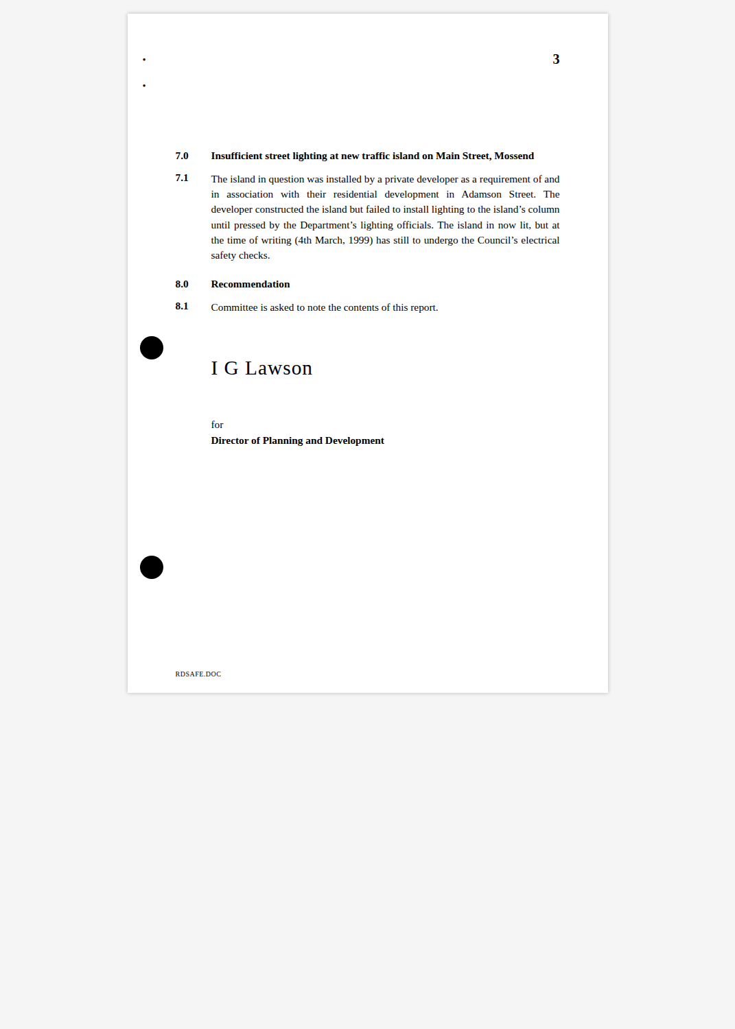3
•
•
7.0
Insufficient street lighting at new traffic island on Main Street, Mossend
7.1
The island in question was installed by a private developer as a requirement of and in association with their residential development in Adamson Street. The developer constructed the island but failed to install lighting to the island’s column until pressed by the Department’s lighting officials. The island in now lit, but at the time of writing (4th March, 1999) has still to undergo the Council’s electrical safety checks.
8.0
Recommendation
8.1
Committee is asked to note the contents of this report.
I G Lawson
for
Director of Planning and Development
RDSAFE.DOC